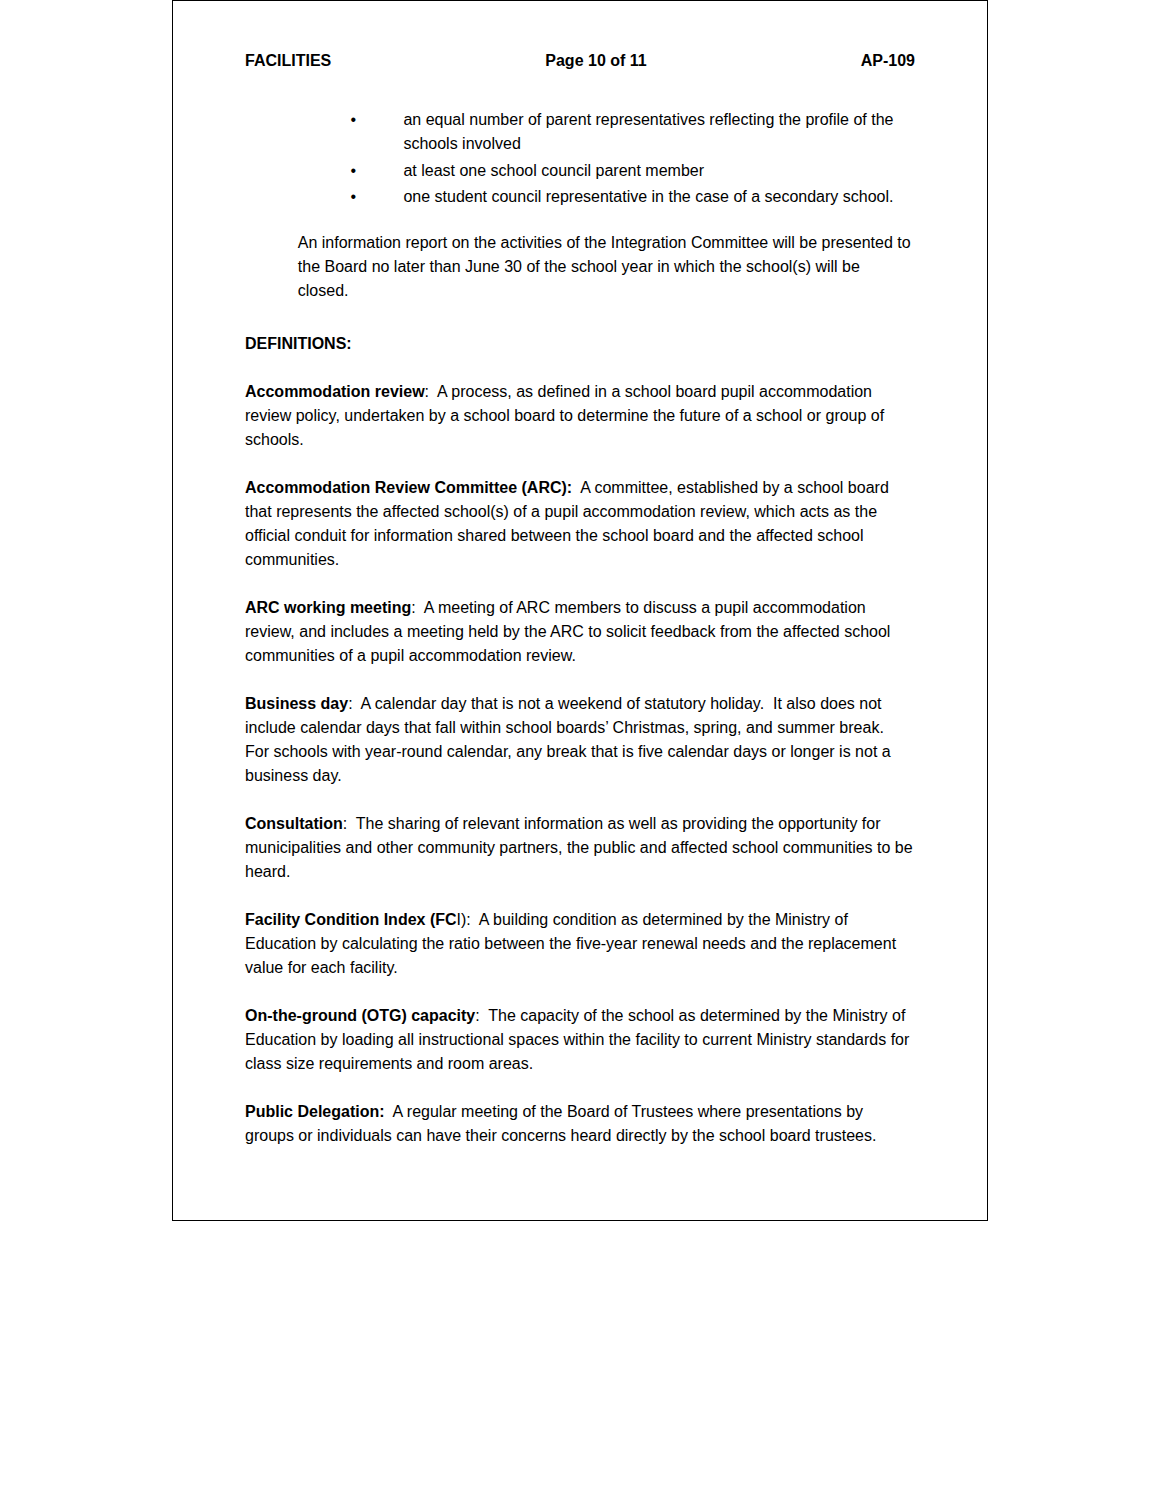FACILITIES
Page 10 of 11
AP-109
•
an equal number of parent representatives reflecting the profile of the schools involved
•
at least one school council parent member
•
one student council representative in the case of a secondary school.
An information report on the activities of the Integration Committee will be presented to the Board no later than June 30 of the school year in which the school(s) will be closed.
DEFINITIONS:
Accommodation review: A process, as defined in a school board pupil accommodation review policy, undertaken by a school board to determine the future of a school or group of schools.
Accommodation Review Committee (ARC): A committee, established by a school board that represents the affected school(s) of a pupil accommodation review, which acts as the official conduit for information shared between the school board and the affected school communities.
ARC working meeting: A meeting of ARC members to discuss a pupil accommodation review, and includes a meeting held by the ARC to solicit feedback from the affected school communities of a pupil accommodation review.
Business day: A calendar day that is not a weekend of statutory holiday. It also does not include calendar days that fall within school boards’ Christmas, spring, and summer break. For schools with year-round calendar, any break that is five calendar days or longer is not a business day.
Consultation: The sharing of relevant information as well as providing the opportunity for municipalities and other community partners, the public and affected school communities to be heard.
Facility Condition Index (FCI): A building condition as determined by the Ministry of Education by calculating the ratio between the five-year renewal needs and the replacement value for each facility.
On-the-ground (OTG) capacity: The capacity of the school as determined by the Ministry of Education by loading all instructional spaces within the facility to current Ministry standards for class size requirements and room areas.
Public Delegation: A regular meeting of the Board of Trustees where presentations by groups or individuals can have their concerns heard directly by the school board trustees.